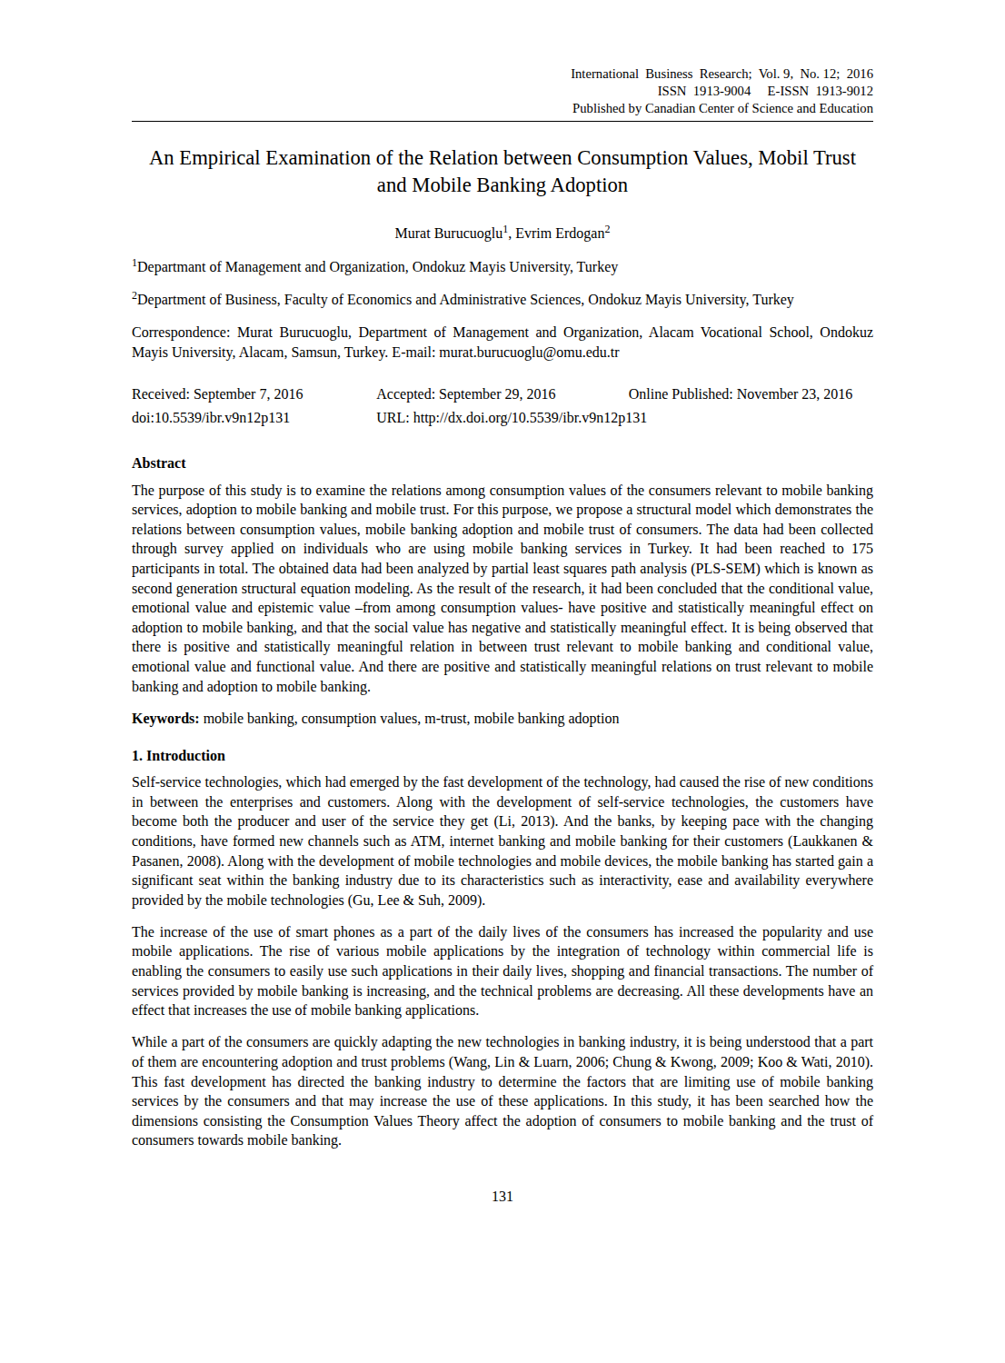International Business Research; Vol. 9, No. 12; 2016
ISSN 1913-9004 E-ISSN 1913-9012
Published by Canadian Center of Science and Education
An Empirical Examination of the Relation between Consumption Values, Mobil Trust and Mobile Banking Adoption
Murat Burucuoglu1, Evrim Erdogan2
1Departmant of Management and Organization, Ondokuz Mayis University, Turkey
2Department of Business, Faculty of Economics and Administrative Sciences, Ondokuz Mayis University, Turkey
Correspondence: Murat Burucuoglu, Department of Management and Organization, Alacam Vocational School, Ondokuz Mayis University, Alacam, Samsun, Turkey. E-mail: murat.burucuoglu@omu.edu.tr
| Received: September 7, 2016 | Accepted: September 29, 2016 | Online Published: November 23, 2016 |
| doi:10.5539/ibr.v9n12p131 | URL: http://dx.doi.org/10.5539/ibr.v9n12p131 |
Abstract
The purpose of this study is to examine the relations among consumption values of the consumers relevant to mobile banking services, adoption to mobile banking and mobile trust. For this purpose, we propose a structural model which demonstrates the relations between consumption values, mobile banking adoption and mobile trust of consumers. The data had been collected through survey applied on individuals who are using mobile banking services in Turkey. It had been reached to 175 participants in total. The obtained data had been analyzed by partial least squares path analysis (PLS-SEM) which is known as second generation structural equation modeling. As the result of the research, it had been concluded that the conditional value, emotional value and epistemic value –from among consumption values- have positive and statistically meaningful effect on adoption to mobile banking, and that the social value has negative and statistically meaningful effect. It is being observed that there is positive and statistically meaningful relation in between trust relevant to mobile banking and conditional value, emotional value and functional value. And there are positive and statistically meaningful relations on trust relevant to mobile banking and adoption to mobile banking.
Keywords: mobile banking, consumption values, m-trust, mobile banking adoption
1. Introduction
Self-service technologies, which had emerged by the fast development of the technology, had caused the rise of new conditions in between the enterprises and customers. Along with the development of self-service technologies, the customers have become both the producer and user of the service they get (Li, 2013). And the banks, by keeping pace with the changing conditions, have formed new channels such as ATM, internet banking and mobile banking for their customers (Laukkanen & Pasanen, 2008). Along with the development of mobile technologies and mobile devices, the mobile banking has started gain a significant seat within the banking industry due to its characteristics such as interactivity, ease and availability everywhere provided by the mobile technologies (Gu, Lee & Suh, 2009).
The increase of the use of smart phones as a part of the daily lives of the consumers has increased the popularity and use mobile applications. The rise of various mobile applications by the integration of technology within commercial life is enabling the consumers to easily use such applications in their daily lives, shopping and financial transactions. The number of services provided by mobile banking is increasing, and the technical problems are decreasing. All these developments have an effect that increases the use of mobile banking applications.
While a part of the consumers are quickly adapting the new technologies in banking industry, it is being understood that a part of them are encountering adoption and trust problems (Wang, Lin & Luarn, 2006; Chung & Kwong, 2009; Koo & Wati, 2010). This fast development has directed the banking industry to determine the factors that are limiting use of mobile banking services by the consumers and that may increase the use of these applications. In this study, it has been searched how the dimensions consisting the Consumption Values Theory affect the adoption of consumers to mobile banking and the trust of consumers towards mobile banking.
131